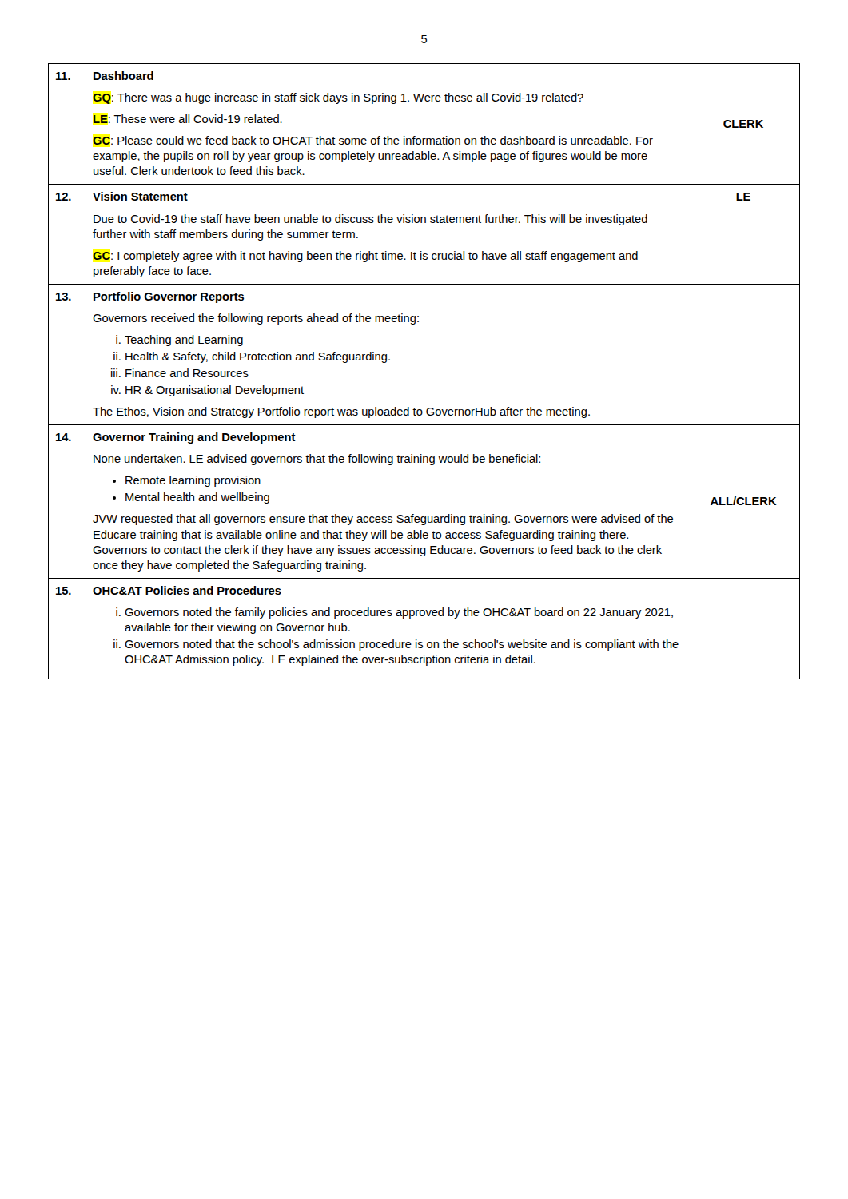5
| 11. | Dashboard GQ : There was a huge increase in staff sick days in Spring 1. Were these all Covid-19 related? LE : These were all Covid-19 related. GC : Please could we feed back to OHCAT that some of the information on the dashboard is unreadable. For example, the pupils on roll by year group is completely unreadable. A simple page of figures would be more useful. Clerk undertook to feed this back. | CLERK |
| 12. | Vision Statement Due to Covid-19 the staff have been unable to discuss the vision statement further. This will be investigated further with staff members during the summer term. GC : I completely agree with it not having been the right time. It is crucial to have all staff engagement and preferably face to face. | LE |
| 13. | Portfolio Governor Reports Governors received the following reports ahead of the meeting: Teaching and Learning Health & Safety, child Protection and Safeguarding. Finance and Resources HR & Organisational Development The Ethos, Vision and Strategy Portfolio report was uploaded to GovernorHub after the meeting. | |
| 14. | Governor Training and Development None undertaken. LE advised governors that the following training would be beneficial: Remote learning provision Mental health and wellbeing JVW requested that all governors ensure that they access Safeguarding training. Governors were advised of the Educare training that is available online and that they will be able to access Safeguarding training there. Governors to contact the clerk if they have any issues accessing Educare. Governors to feed back to the clerk once they have completed the Safeguarding training. | ALL/CLERK |
| 15. | OHC&AT Policies and Procedures Governors noted the family policies and procedures approved by the OHC&AT board on 22 January 2021, available for their viewing on Governor hub. Governors noted that the school's admission procedure is on the school's website and is compliant with the OHC&AT Admission policy. LE explained the over-subscription criteria in detail. | |